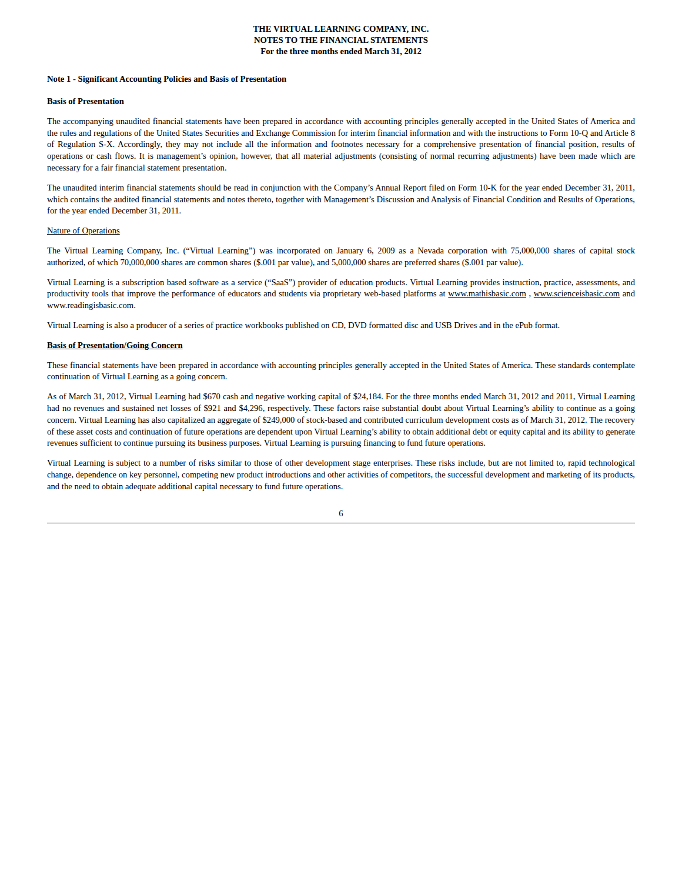THE VIRTUAL LEARNING COMPANY, INC.
NOTES TO THE FINANCIAL STATEMENTS
For the three months ended March 31, 2012
Note 1 - Significant Accounting Policies and Basis of Presentation
Basis of Presentation
The accompanying unaudited financial statements have been prepared in accordance with accounting principles generally accepted in the United States of America and the rules and regulations of the United States Securities and Exchange Commission for interim financial information and with the instructions to Form 10-Q and Article 8 of Regulation S-X. Accordingly, they may not include all the information and footnotes necessary for a comprehensive presentation of financial position, results of operations or cash flows. It is management’s opinion, however, that all material adjustments (consisting of normal recurring adjustments) have been made which are necessary for a fair financial statement presentation.
The unaudited interim financial statements should be read in conjunction with the Company’s Annual Report filed on Form 10-K for the year ended December 31, 2011, which contains the audited financial statements and notes thereto, together with Management’s Discussion and Analysis of Financial Condition and Results of Operations, for the year ended December 31, 2011.
Nature of Operations
The Virtual Learning Company, Inc. (“Virtual Learning”) was incorporated on January 6, 2009 as a Nevada corporation with 75,000,000 shares of capital stock authorized, of which 70,000,000 shares are common shares ($.001 par value), and 5,000,000 shares are preferred shares ($.001 par value).
Virtual Learning is a subscription based software as a service (“SaaS”) provider of education products. Virtual Learning provides instruction, practice, assessments, and productivity tools that improve the performance of educators and students via proprietary web-based platforms at www.mathisbasic.com , www.scienceisbasic.com and www.readingisbasic.com.
Virtual Learning is also a producer of a series of practice workbooks published on CD, DVD formatted disc and USB Drives and in the ePub format.
Basis of Presentation/Going Concern
These financial statements have been prepared in accordance with accounting principles generally accepted in the United States of America. These standards contemplate continuation of Virtual Learning as a going concern.
As of March 31, 2012, Virtual Learning had $670 cash and negative working capital of $24,184. For the three months ended March 31, 2012 and 2011, Virtual Learning had no revenues and sustained net losses of $921 and $4,296, respectively. These factors raise substantial doubt about Virtual Learning’s ability to continue as a going concern. Virtual Learning has also capitalized an aggregate of $249,000 of stock-based and contributed curriculum development costs as of March 31, 2012. The recovery of these asset costs and continuation of future operations are dependent upon Virtual Learning’s ability to obtain additional debt or equity capital and its ability to generate revenues sufficient to continue pursuing its business purposes. Virtual Learning is pursuing financing to fund future operations.
Virtual Learning is subject to a number of risks similar to those of other development stage enterprises. These risks include, but are not limited to, rapid technological change, dependence on key personnel, competing new product introductions and other activities of competitors, the successful development and marketing of its products, and the need to obtain adequate additional capital necessary to fund future operations.
6